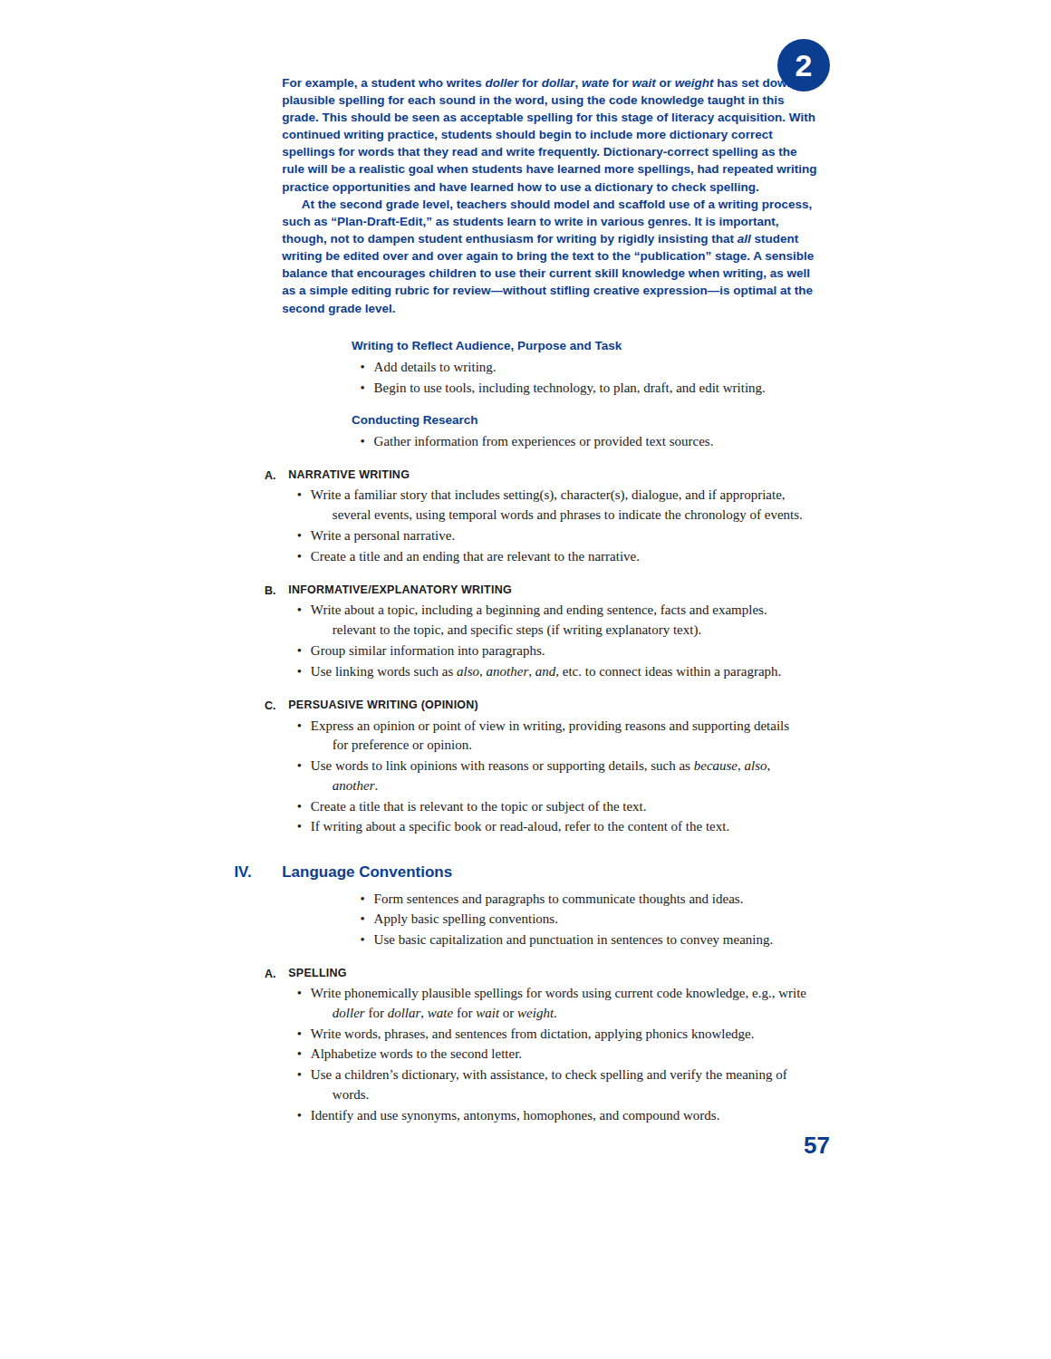2
For example, a student who writes doller for dollar, wate for wait or weight has set down a plausible spelling for each sound in the word, using the code knowledge taught in this grade. This should be seen as acceptable spelling for this stage of literacy acquisition. With continued writing practice, students should begin to include more dictionary correct spellings for words that they read and write frequently. Dictionary-correct spelling as the rule will be a realistic goal when students have learned more spellings, had repeated writing practice opportunities and have learned how to use a dictionary to check spelling.
At the second grade level, teachers should model and scaffold use of a writing process, such as “Plan-Draft-Edit,” as students learn to write in various genres. It is important, though, not to dampen student enthusiasm for writing by rigidly insisting that all student writing be edited over and over again to bring the text to the “publication” stage. A sensible balance that encourages children to use their current skill knowledge when writing, as well as a simple editing rubric for review—without stifling creative expression—is optimal at the second grade level.
Writing to Reflect Audience, Purpose and Task
Add details to writing.
Begin to use tools, including technology, to plan, draft, and edit writing.
Conducting Research
Gather information from experiences or provided text sources.
A.
NARRATIVE WRITING
Write a familiar story that includes setting(s), character(s), dialogue, and if appropriate,several events, using temporal words and phrases to indicate the chronology of events.
Write a personal narrative.
Create a title and an ending that are relevant to the narrative.
B.
INFORMATIVE/EXPLANATORY WRITING
Write about a topic, including a beginning and ending sentence, facts and examples.relevant to the topic, and specific steps (if writing explanatory text).
Group similar information into paragraphs.
Use linking words such as also, another, and, etc. to connect ideas within a paragraph.
C.
PERSUASIVE WRITING (OPINION)
Express an opinion or point of view in writing, providing reasons and supporting detailsfor preference or opinion.
Use words to link opinions with reasons or supporting details, such as because, also,another.
Create a title that is relevant to the topic or subject of the text.
If writing about a specific book or read-aloud, refer to the content of the text.
IV.
Language Conventions
Form sentences and paragraphs to communicate thoughts and ideas.
Apply basic spelling conventions.
Use basic capitalization and punctuation in sentences to convey meaning.
A.
SPELLING
Write phonemically plausible spellings for words using current code knowledge, e.g., writedoller for dollar, wate for wait or weight.
Write words, phrases, and sentences from dictation, applying phonics knowledge.
Alphabetize words to the second letter.
Use a children’s dictionary, with assistance, to check spelling and verify the meaning ofwords.
Identify and use synonyms, antonyms, homophones, and compound words.
57